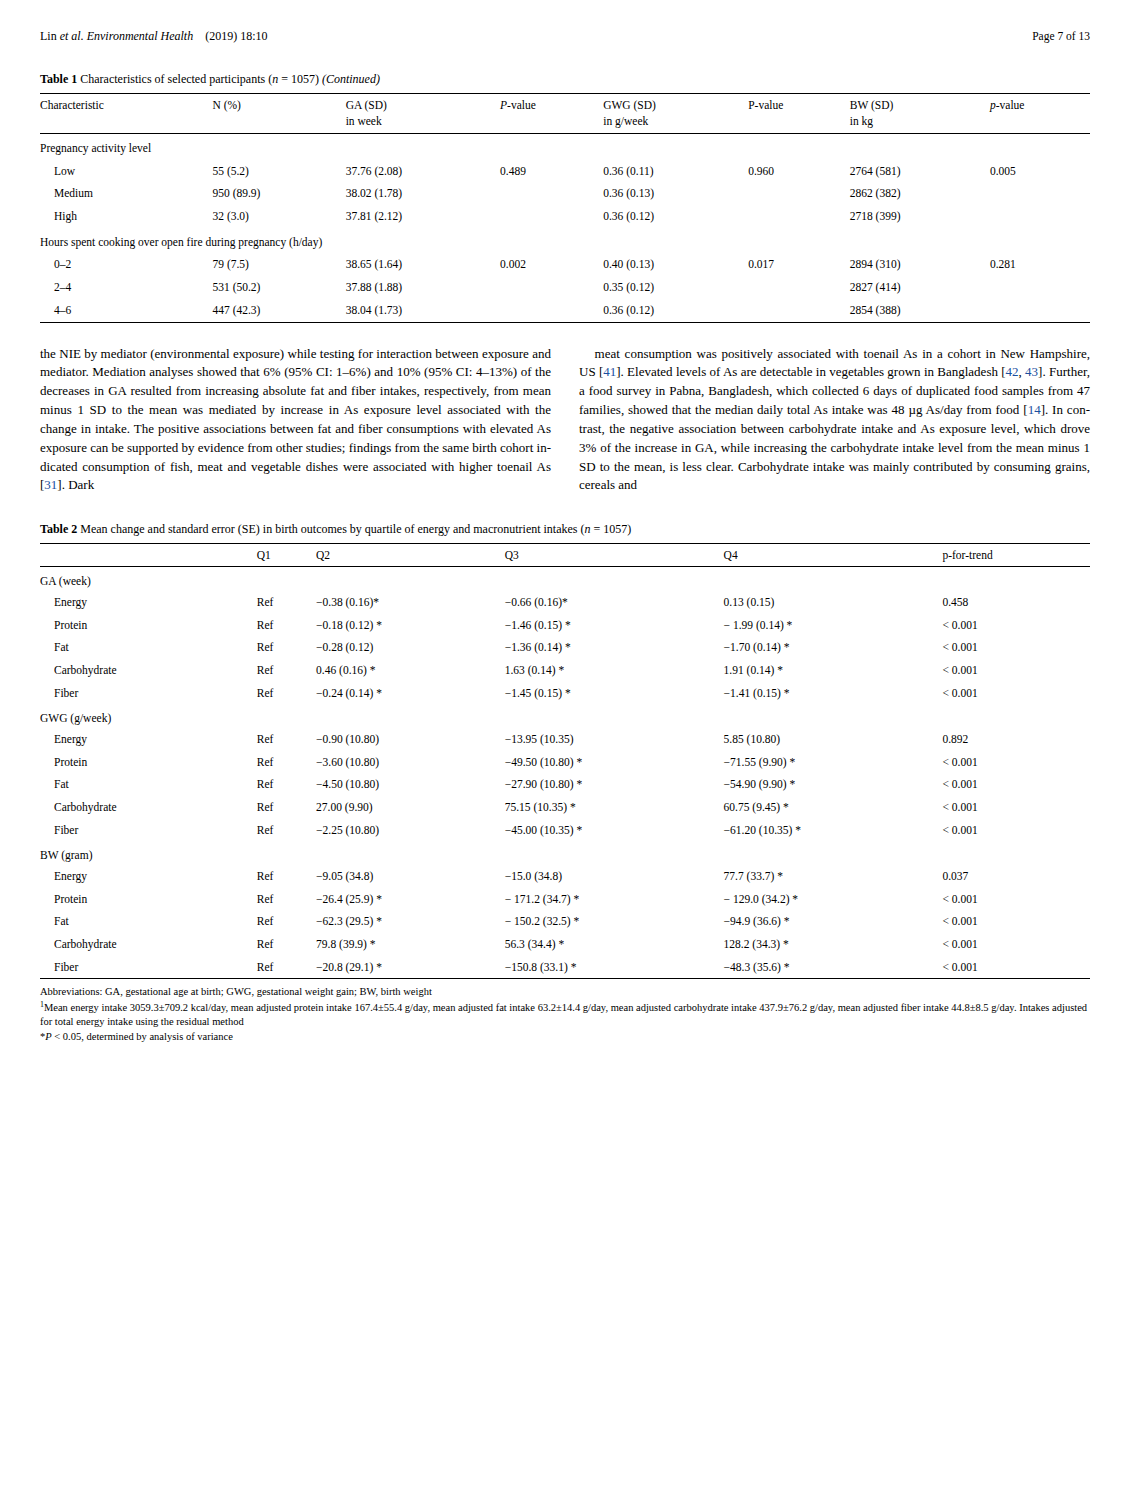Lin et al. Environmental Health (2019) 18:10
Page 7 of 13
Table 1 Characteristics of selected participants ( n = 1057) (Continued)
| Characteristic | N (%) | GA (SD) in week | P -value | GWG (SD) in g/week | P-value | BW (SD) in kg | p -value |
| --- | --- | --- | --- | --- | --- | --- | --- |
| Pregnancy activity level |
| Low | 55 (5.2) | 37.76 (2.08) | 0.489 | 0.36 (0.11) | 0.960 | 2764 (581) | 0.005 |
| Medium | 950 (89.9) | 38.02 (1.78) | | 0.36 (0.13) | | 2862 (382) | |
| High | 32 (3.0) | 37.81 (2.12) | | 0.36 (0.12) | | 2718 (399) | |
| Hours spent cooking over open fire during pregnancy (h/day) |
| 0–2 | 79 (7.5) | 38.65 (1.64) | 0.002 | 0.40 (0.13) | 0.017 | 2894 (310) | 0.281 |
| 2–4 | 531 (50.2) | 37.88 (1.88) | | 0.35 (0.12) | | 2827 (414) | |
| 4–6 | 447 (42.3) | 38.04 (1.73) | | 0.36 (0.12) | | 2854 (388) | |
the NIE by mediator (environmental exposure) while testing for interaction between exposure and mediator. Mediation analyses showed that 6% (95% CI: 1–6%) and 10% (95% CI: 4–13%) of the decreases in GA resulted from increasing absolute fat and fiber intakes, respectively, from mean minus 1 SD to the mean was mediated by increase in As exposure level associated with the change in intake. The positive associations between fat and fiber consumptions with elevated As exposure can be supported by evidence from other studies; findings from the same birth cohort indicated consumption of fish, meat and vegetable dishes were associated with higher toenail As [31]. Dark
meat consumption was positively associated with toenail As in a cohort in New Hampshire, US [41]. Elevated levels of As are detectable in vegetables grown in Bangladesh [42, 43]. Further, a food survey in Pabna, Bangladesh, which collected 6 days of duplicated food samples from 47 families, showed that the median daily total As intake was 48 µg As/day from food [14]. In contrast, the negative association between carbohydrate intake and As exposure level, which drove 3% of the increase in GA, while increasing the carbohydrate intake level from the mean minus 1 SD to the mean, is less clear. Carbohydrate intake was mainly contributed by consuming grains, cereals and
Table 2 Mean change and standard error (SE) in birth outcomes by quartile of energy and macronutrient intakes ( n = 1057)
| | Q1 | Q2 | Q3 | Q4 | p-for-trend |
| --- | --- | --- | --- | --- | --- |
| GA (week) |
| Energy | Ref | −0.38 (0.16)* | −0.66 (0.16)* | 0.13 (0.15) | 0.458 |
| Protein | Ref | −0.18 (0.12) * | −1.46 (0.15) * | − 1.99 (0.14) * | < 0.001 |
| Fat | Ref | −0.28 (0.12) | −1.36 (0.14) * | −1.70 (0.14) * | < 0.001 |
| Carbohydrate | Ref | 0.46 (0.16) * | 1.63 (0.14) * | 1.91 (0.14) * | < 0.001 |
| Fiber | Ref | −0.24 (0.14) * | −1.45 (0.15) * | −1.41 (0.15) * | < 0.001 |
| GWG (g/week) |
| Energy | Ref | −0.90 (10.80) | −13.95 (10.35) | 5.85 (10.80) | 0.892 |
| Protein | Ref | −3.60 (10.80) | −49.50 (10.80) * | −71.55 (9.90) * | < 0.001 |
| Fat | Ref | −4.50 (10.80) | −27.90 (10.80) * | −54.90 (9.90) * | < 0.001 |
| Carbohydrate | Ref | 27.00 (9.90) | 75.15 (10.35) * | 60.75 (9.45) * | < 0.001 |
| Fiber | Ref | −2.25 (10.80) | −45.00 (10.35) * | −61.20 (10.35) * | < 0.001 |
| BW (gram) |
| Energy | Ref | −9.05 (34.8) | −15.0 (34.8) | 77.7 (33.7) * | 0.037 |
| Protein | Ref | −26.4 (25.9) * | − 171.2 (34.7) * | − 129.0 (34.2) * | < 0.001 |
| Fat | Ref | −62.3 (29.5) * | − 150.2 (32.5) * | −94.9 (36.6) * | < 0.001 |
| Carbohydrate | Ref | 79.8 (39.9) * | 56.3 (34.4) * | 128.2 (34.3) * | < 0.001 |
| Fiber | Ref | −20.8 (29.1) * | −150.8 (33.1) * | −48.3 (35.6) * | < 0.001 |
Abbreviations: GA, gestational age at birth; GWG, gestational weight gain; BW, birth weight
1Mean energy intake 3059.3±709.2 kcal/day, mean adjusted protein intake 167.4±55.4 g/day, mean adjusted fat intake 63.2±14.4 g/day, mean adjusted carbohydrate intake 437.9±76.2 g/day, mean adjusted fiber intake 44.8±8.5 g/day. Intakes adjusted for total energy intake using the residual method
*P < 0.05, determined by analysis of variance